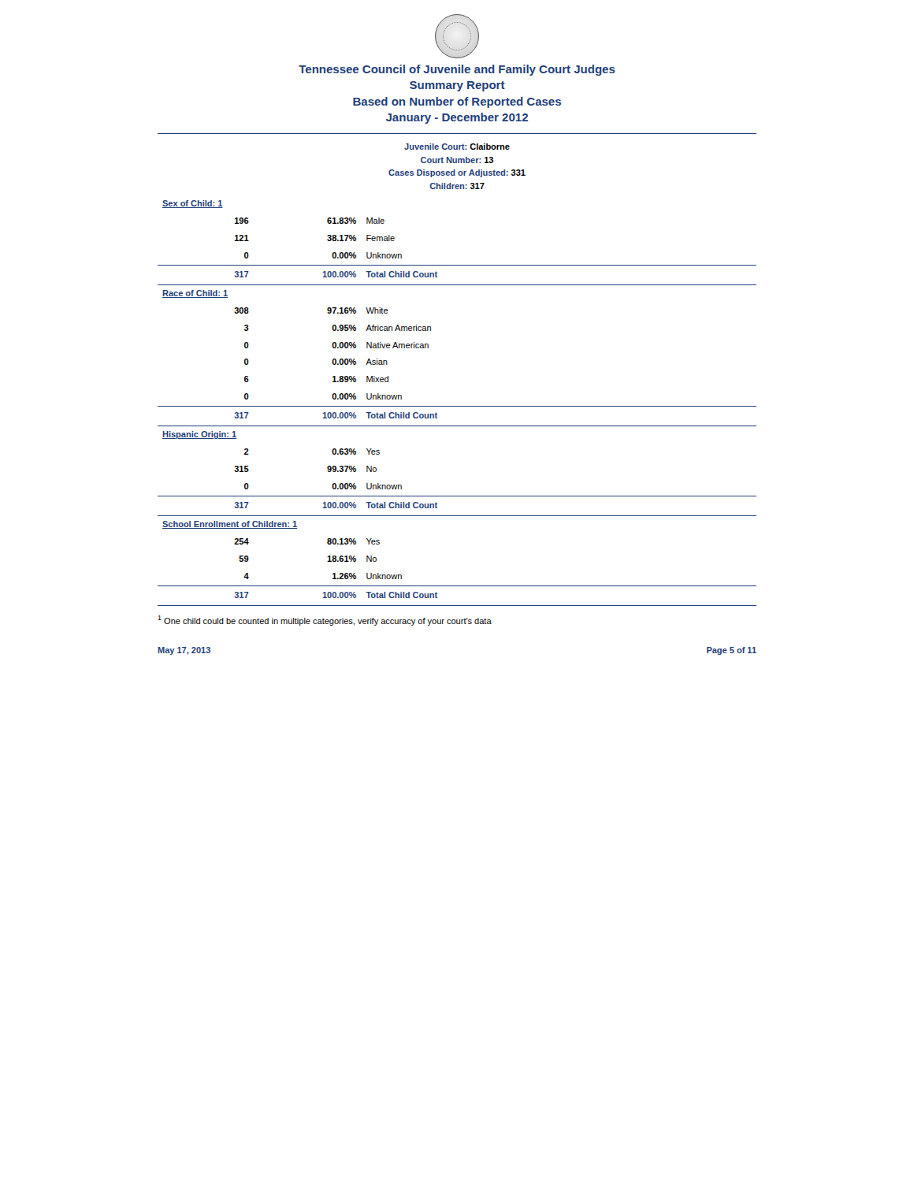Tennessee Council of Juvenile and Family Court Judges
Summary Report
Based on Number of Reported Cases
January - December 2012
Juvenile Court: Claiborne
Court Number: 13
Cases Disposed or Adjusted: 331
Children: 317
| Sex of Child: 1 |
| 196 | 61.83% | Male |
| 121 | 38.17% | Female |
| 0 | 0.00% | Unknown |
| 317 | 100.00% | Total Child Count |
| Race of Child: 1 |
| 308 | 97.16% | White |
| 3 | 0.95% | African American |
| 0 | 0.00% | Native American |
| 0 | 0.00% | Asian |
| 6 | 1.89% | Mixed |
| 0 | 0.00% | Unknown |
| 317 | 100.00% | Total Child Count |
| Hispanic Origin: 1 |
| 2 | 0.63% | Yes |
| 315 | 99.37% | No |
| 0 | 0.00% | Unknown |
| 317 | 100.00% | Total Child Count |
| School Enrollment of Children: 1 |
| 254 | 80.13% | Yes |
| 59 | 18.61% | No |
| 4 | 1.26% | Unknown |
| 317 | 100.00% | Total Child Count |
1 One child could be counted in multiple categories, verify accuracy of your court's data
May 17, 2013
Page 5 of 11